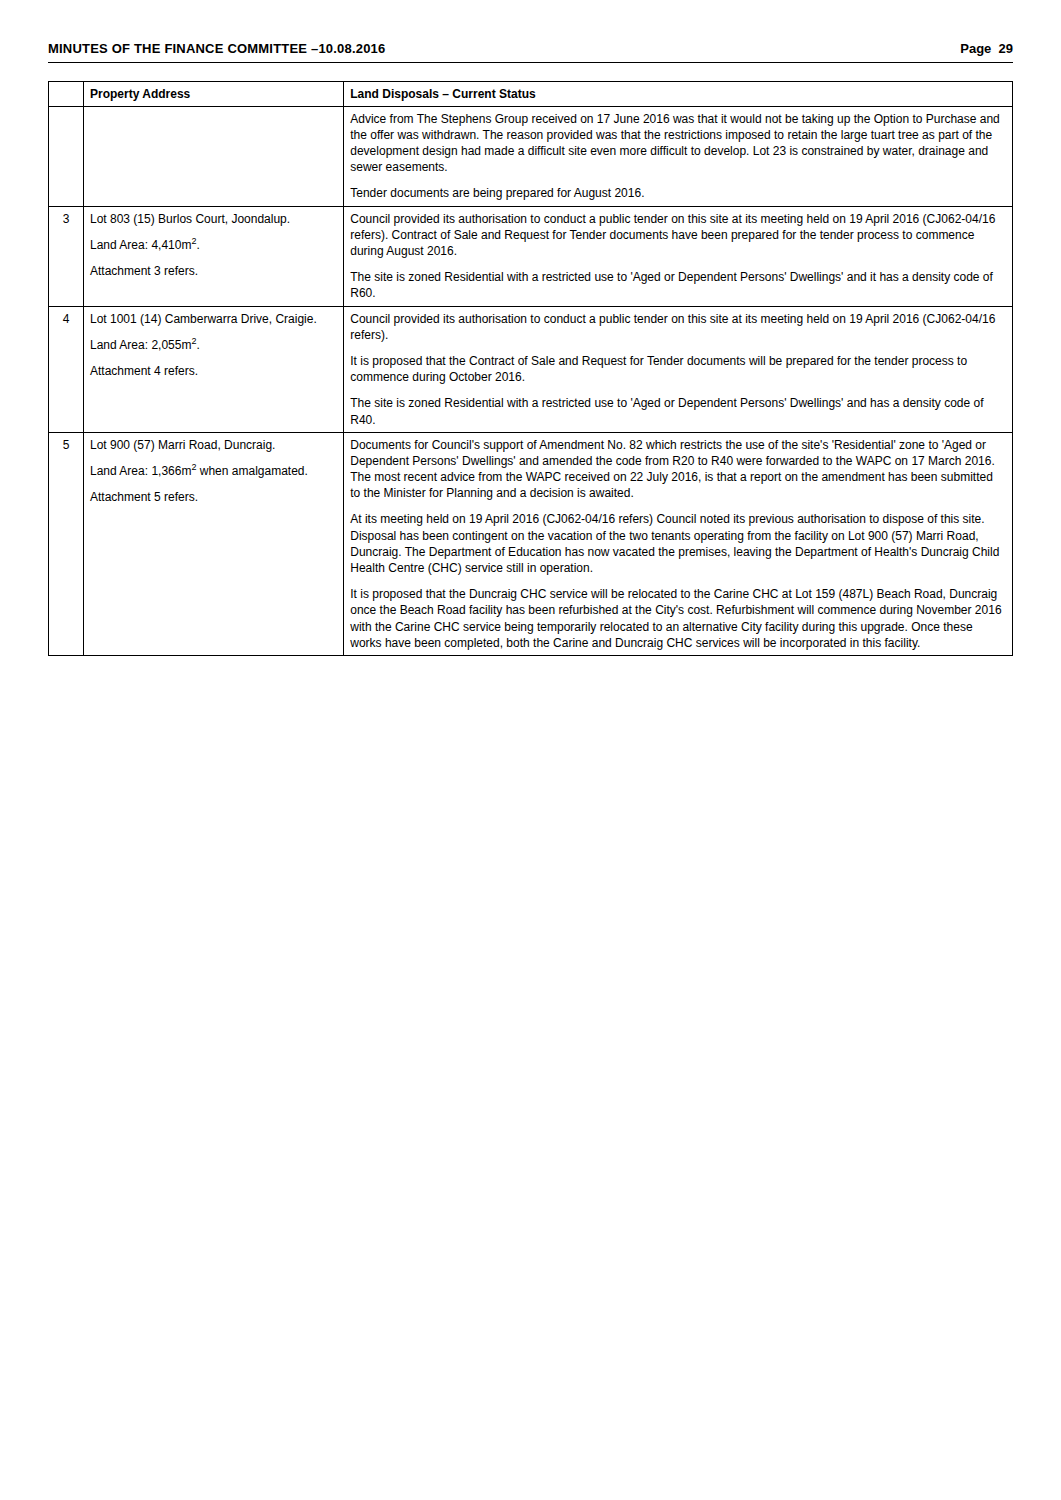MINUTES OF THE FINANCE COMMITTEE –10.08.2016 Page 29
| | Property Address | Land Disposals – Current Status |
| --- | --- | --- |
| | | Advice from The Stephens Group received on 17 June 2016 was that it would not be taking up the Option to Purchase and the offer was withdrawn. The reason provided was that the restrictions imposed to retain the large tuart tree as part of the development design had made a difficult site even more difficult to develop. Lot 23 is constrained by water, drainage and sewer easements. Tender documents are being prepared for August 2016. |
| 3 | Lot 803 (15) Burlos Court, Joondalup. Land Area: 4,410m 2 . Attachment 3 refers. | Council provided its authorisation to conduct a public tender on this site at its meeting held on 19 April 2016 (CJ062-04/16 refers). Contract of Sale and Request for Tender documents have been prepared for the tender process to commence during August 2016. The site is zoned Residential with a restricted use to 'Aged or Dependent Persons' Dwellings' and it has a density code of R60. |
| 4 | Lot 1001 (14) Camberwarra Drive, Craigie. Land Area: 2,055m 2 . Attachment 4 refers. | Council provided its authorisation to conduct a public tender on this site at its meeting held on 19 April 2016 (CJ062-04/16 refers). It is proposed that the Contract of Sale and Request for Tender documents will be prepared for the tender process to commence during October 2016. The site is zoned Residential with a restricted use to 'Aged or Dependent Persons' Dwellings' and has a density code of R40. |
| 5 | Lot 900 (57) Marri Road, Duncraig. Land Area: 1,366m 2 when amalgamated. Attachment 5 refers. | Documents for Council's support of Amendment No. 82 which restricts the use of the site's 'Residential' zone to 'Aged or Dependent Persons' Dwellings' and amended the code from R20 to R40 were forwarded to the WAPC on 17 March 2016. The most recent advice from the WAPC received on 22 July 2016, is that a report on the amendment has been submitted to the Minister for Planning and a decision is awaited. At its meeting held on 19 April 2016 (CJ062-04/16 refers) Council noted its previous authorisation to dispose of this site. Disposal has been contingent on the vacation of the two tenants operating from the facility on Lot 900 (57) Marri Road, Duncraig. The Department of Education has now vacated the premises, leaving the Department of Health's Duncraig Child Health Centre (CHC) service still in operation. It is proposed that the Duncraig CHC service will be relocated to the Carine CHC at Lot 159 (487L) Beach Road, Duncraig once the Beach Road facility has been refurbished at the City's cost. Refurbishment will commence during November 2016 with the Carine CHC service being temporarily relocated to an alternative City facility during this upgrade. Once these works have been completed, both the Carine and Duncraig CHC services will be incorporated in this facility. |